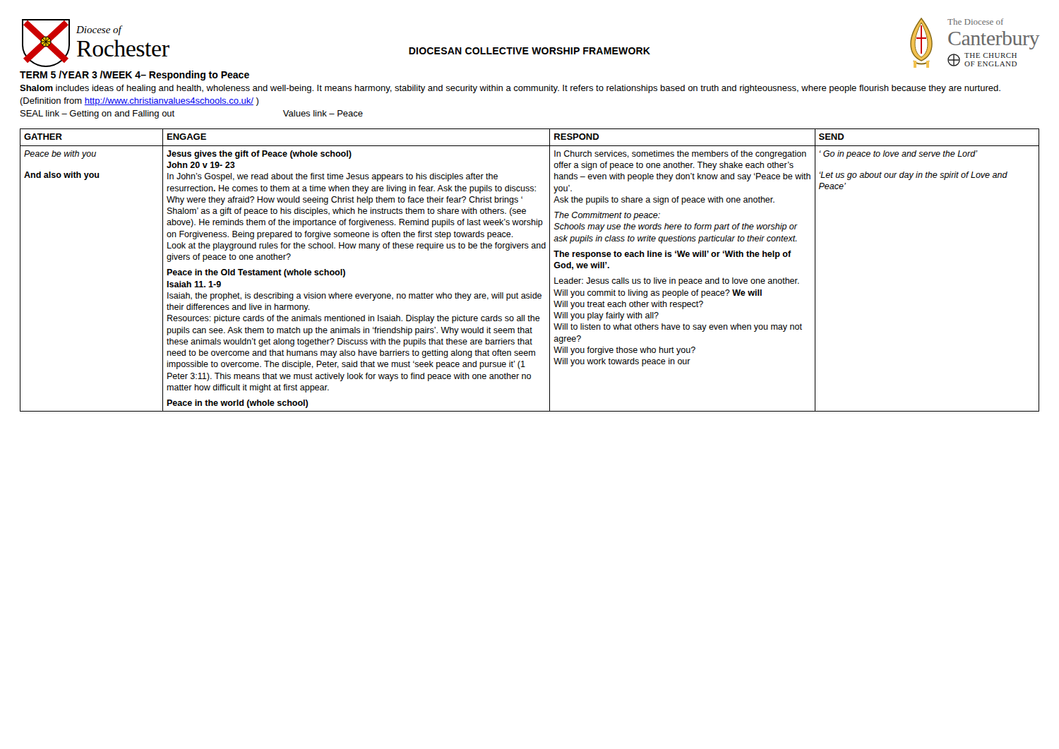Diocese of
Rochester
The Diocese of
Canterbury
THE CHURCH
OF ENGLAND
DIOCESAN COLLECTIVE WORSHIP FRAMEWORK
TERM 5 /YEAR 3 /WEEK 4– Responding to Peace
Shalom includes ideas of healing and health, wholeness and well-being. It means harmony, stability and security within a community. It refers to relationships based on truth and righteousness, where people flourish because they are nurtured. (Definition from http://www.christianvalues4schools.co.uk/ )
SEAL link – Getting on and Falling out Values link – Peace
| GATHER | ENGAGE | RESPOND | SEND |
| --- | --- | --- | --- |
| Peace be with you And also with you | Jesus gives the gift of Peace (whole school) John 20 v 19- 23 In John’s Gospel, we read about the first time Jesus appears to his disciples after the resurrection . He comes to them at a time when they are living in fear. Ask the pupils to discuss: Why were they afraid? How would seeing Christ help them to face their fear? Christ brings ‘ Shalom’ as a gift of peace to his disciples, which he instructs them to share with others. (see above). He reminds them of the importance of forgiveness. Remind pupils of last week’s worship on Forgiveness. Being prepared to forgive someone is often the first step towards peace. Look at the playground rules for the school. How many of these require us to be the forgivers and givers of peace to one another? Peace in the Old Testament (whole school) Isaiah 11. 1-9 Isaiah, the prophet, is describing a vision where everyone, no matter who they are, will put aside their differences and live in harmony. Resources: picture cards of the animals mentioned in Isaiah. Display the picture cards so all the pupils can see. Ask them to match up the animals in ‘friendship pairs’. Why would it seem that these animals wouldn’t get along together? Discuss with the pupils that these are barriers that need to be overcome and that humans may also have barriers to getting along that often seem impossible to overcome. The disciple, Peter, said that we must ‘seek peace and pursue it’ (1 Peter 3:11). This means that we must actively look for ways to find peace with one another no matter how difficult it might at first appear. Peace in the world (whole school) | In Church services, sometimes the members of the congregation offer a sign of peace to one another. They shake each other’s hands – even with people they don’t know and say ‘Peace be with you’. Ask the pupils to share a sign of peace with one another. The Commitment to peace: Schools may use the words here to form part of the worship or ask pupils in class to write questions particular to their context. The response to each line is ‘We will’ or ‘With the help of God, we will’. Leader: Jesus calls us to live in peace and to love one another. Will you commit to living as people of peace? We will Will you treat each other with respect? Will you play fairly with all? Will to listen to what others have to say even when you may not agree? Will you forgive those who hurt you? Will you work towards peace in our | ‘ Go in peace to love and serve the Lord’ ‘Let us go about our day in the spirit of Love and Peace’ |